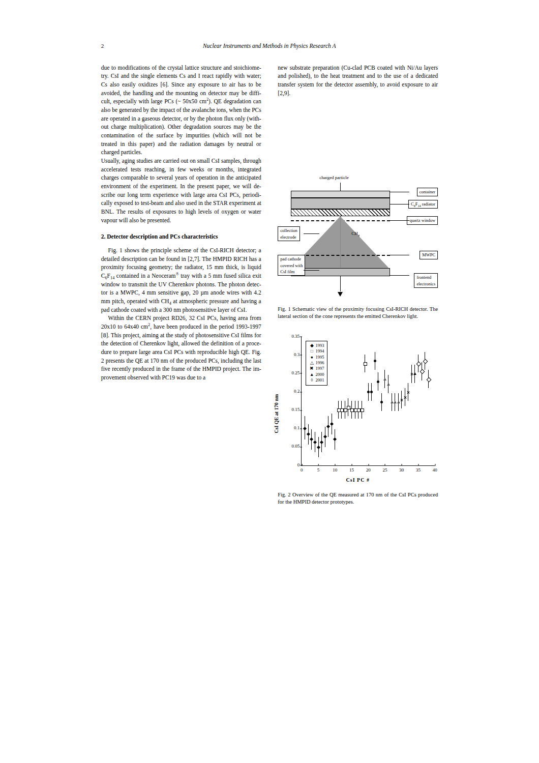2
Nuclear Instruments and Methods in Physics Research A
due to modifications of the crystal lattice structure and stoichiometry. CsI and the single elements Cs and I react rapidly with water; Cs also easily oxidizes [6]. Since any exposure to air has to be avoided, the handling and the mounting on detector may be difficult, especially with large PCs (~ 50x50 cm2). QE degradation can also be generated by the impact of the avalanche ions, when the PCs are operated in a gaseous detector, or by the photon flux only (without charge multiplication). Other degradation sources may be the contamination of the surface by impurities (which will not be treated in this paper) and the radiation damages by neutral or charged particles.
Usually, aging studies are carried out on small CsI samples, through accelerated tests reaching, in few weeks or months, integrated charges comparable to several years of operation in the anticipated environment of the experiment. In the present paper, we will describe our long term experience with large area CsI PCs, periodically exposed to test-beam and also used in the STAR experiment at BNL. The results of exposures to high levels of oxygen or water vapour will also be presented.
2. Detector description and PCs characteristics
Fig. 1 shows the principle scheme of the CsI-RICH detector; a detailed description can be found in [2,7]. The HMPID RICH has a proximity focusing geometry; the radiator, 15 mm thick, is liquid C6F14 contained in a Neoceram® tray with a 5 mm fused silica exit window to transmit the UV Cherenkov photons. The photon detector is a MWPC, 4 mm sensitive gap, 20 µm anode wires with 4.2 mm pitch, operated with CH4 at atmospheric pressure and having a pad cathode coated with a 300 nm photosensitive layer of CsI.
Within the CERN project RD26, 32 CsI PCs, having area from 20x10 to 64x40 cm2, have been produced in the period 1993-1997 [8]. This project, aiming at the study of photosensitive CsI films for the detection of Cherenkov light, allowed the definition of a procedure to prepare large area CsI PCs with reproducible high QE. Fig. 2 presents the QE at 170 nm of the produced PCs, including the last five recently produced in the frame of the HMPID project. The improvement observed with PC19 was due to a
new substrate preparation (Cu-clad PCB coated with Ni/Au layers and polished), to the heat treatment and to the use of a dedicated transfer system for the detector assembly, to avoid exposure to air [2,9].
charged particle
CH4
container
C6F14 radiator
quartz window
MWPC
frontend
electronics
collection
electrode
pad cathode
covered with
CsI film
Fig. 1 Schematic view of the proximity focusing CsI-RICH detector. The lateral section of the cone represents the emitted Cherenkov light.
CsI QE at 170 nm
0.35
0.3
0.25
0.2
0.15
0.1
0.05
0
0
5
10
15
20
25
30
35
40
◆ 1993
□ 1994
● 1995
△ 1996
✖ 1997
▲ 2000
◊ 2001
CsI PC #
Fig. 2 Overview of the QE measured at 170 nm of the CsI PCs produced for the HMPID detector prototypes.